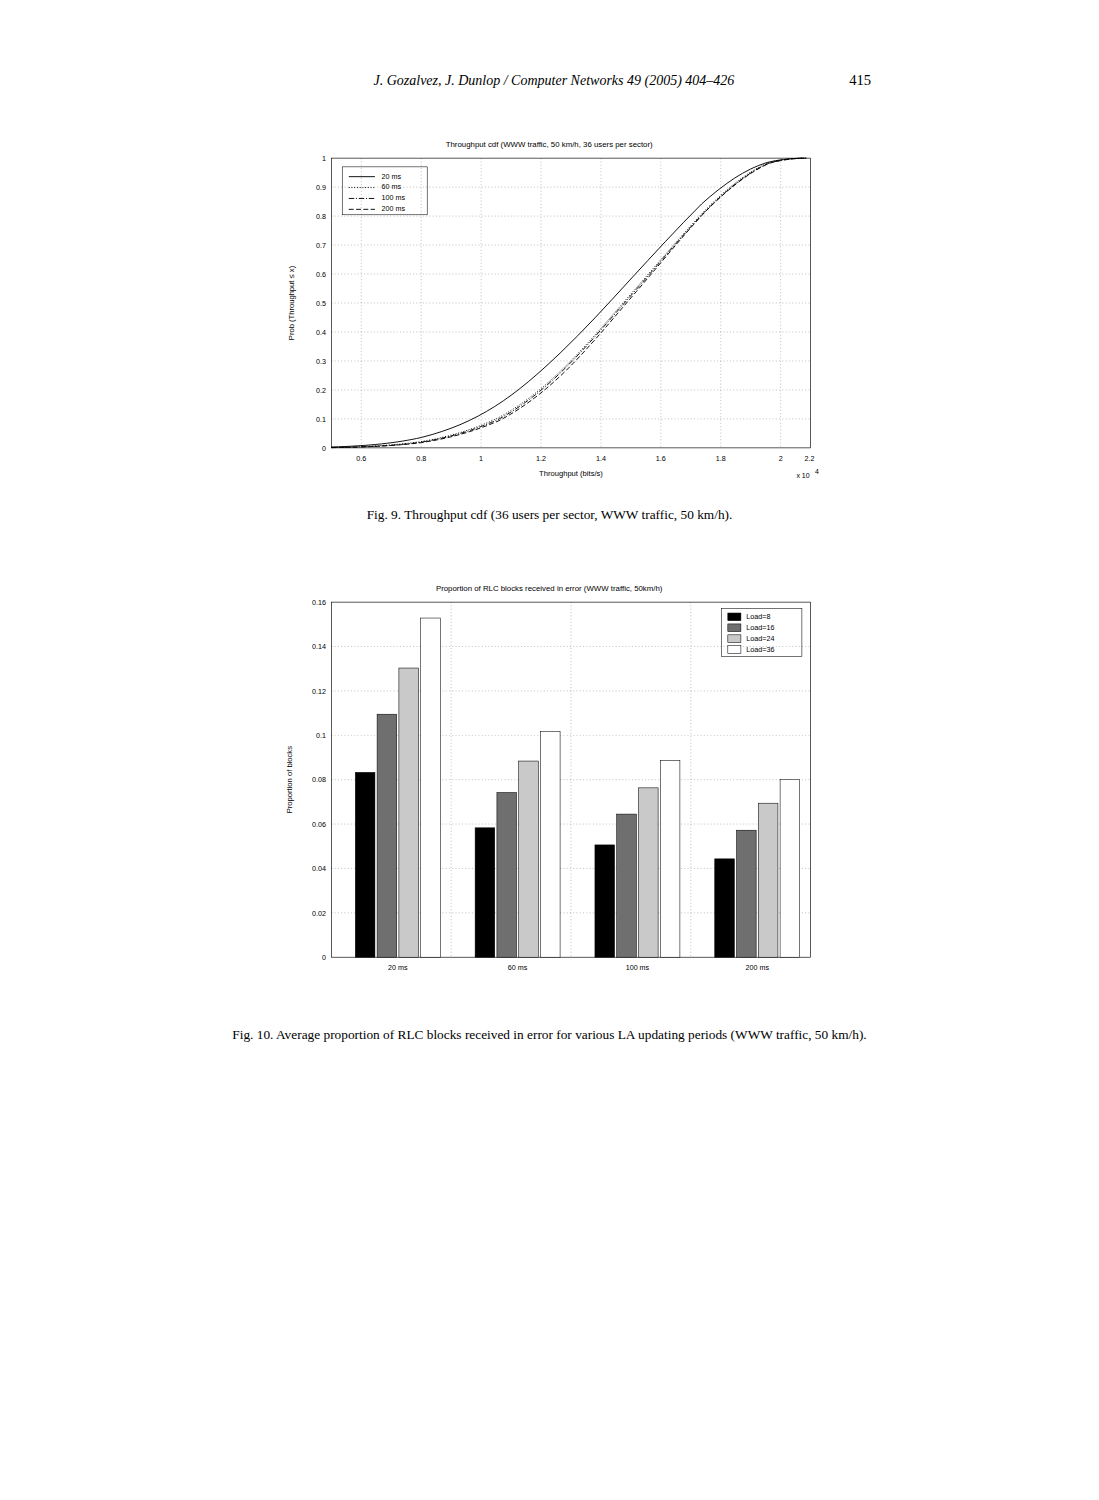J. Gozalvez, J. Dunlop / Computer Networks 49 (2005) 404–426 415
Throughput cdf (WWW traffic, 50 km/h, 36 users per sector) Throughput cdf (WWW traffic, 50 km/h, 36 users per sector) 0 0.1 0.2 0.3 0.4 0.5 0.6 0.7 0.8 0.9 1 0.6 0.8 1 1.2 1.4 1.6 1.8 2 2.2 Throughput (bits/s) x 10 4 Prob (Throughput ≤ x) 20 ms 60 ms 100 ms 200 ms
Fig. 9. Throughput cdf (36 users per sector, WWW traffic, 50 km/h).
Proportion of RLC blocks received in error (WWW traffic, 50 km/h) Proportion of RLC blocks received in error (WWW traffic, 50km/h) 0 0.02 0.04 0.06 0.08 0.1 0.12 0.14 0.16 Proportion of blocks 20 ms 60 ms 100 ms 200 ms Load=8 Load=16 Load=24 Load=36
Fig. 10. Average proportion of RLC blocks received in error for various LA updating periods (WWW traffic, 50 km/h).